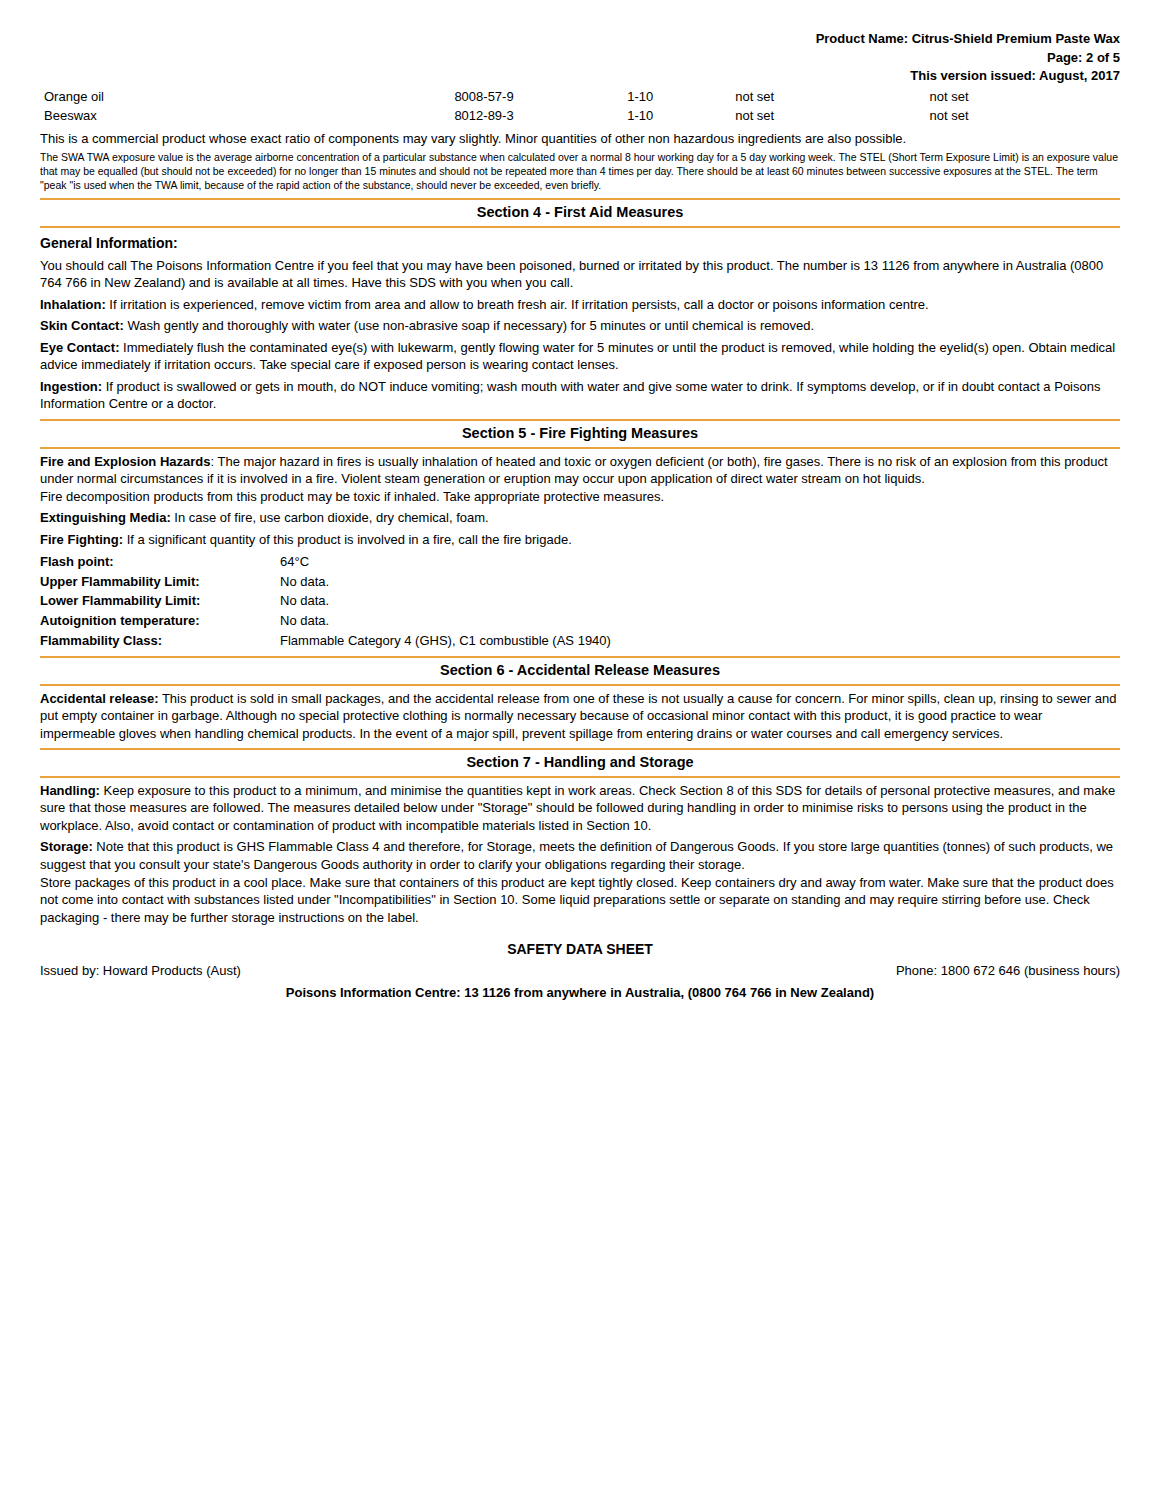Product Name: Citrus-Shield Premium Paste Wax
Page: 2 of 5
This version issued: August, 2017
| Orange oil | 8008-57-9 | 1-10 | not set | not set |
| Beeswax | 8012-89-3 | 1-10 | not set | not set |
This is a commercial product whose exact ratio of components may vary slightly. Minor quantities of other non hazardous ingredients are also possible.
The SWA TWA exposure value is the average airborne concentration of a particular substance when calculated over a normal 8 hour working day for a 5 day working week. The STEL (Short Term Exposure Limit) is an exposure value that may be equalled (but should not be exceeded) for no longer than 15 minutes and should not be repeated more than 4 times per day. There should be at least 60 minutes between successive exposures at the STEL. The term "peak "is used when the TWA limit, because of the rapid action of the substance, should never be exceeded, even briefly.
Section 4 - First Aid Measures
General Information:
You should call The Poisons Information Centre if you feel that you may have been poisoned, burned or irritated by this product. The number is 13 1126 from anywhere in Australia (0800 764 766 in New Zealand) and is available at all times. Have this SDS with you when you call.
Inhalation: If irritation is experienced, remove victim from area and allow to breath fresh air. If irritation persists, call a doctor or poisons information centre.
Skin Contact: Wash gently and thoroughly with water (use non-abrasive soap if necessary) for 5 minutes or until chemical is removed.
Eye Contact: Immediately flush the contaminated eye(s) with lukewarm, gently flowing water for 5 minutes or until the product is removed, while holding the eyelid(s) open. Obtain medical advice immediately if irritation occurs. Take special care if exposed person is wearing contact lenses.
Ingestion: If product is swallowed or gets in mouth, do NOT induce vomiting; wash mouth with water and give some water to drink. If symptoms develop, or if in doubt contact a Poisons Information Centre or a doctor.
Section 5 - Fire Fighting Measures
Fire and Explosion Hazards: The major hazard in fires is usually inhalation of heated and toxic or oxygen deficient (or both), fire gases. There is no risk of an explosion from this product under normal circumstances if it is involved in a fire. Violent steam generation or eruption may occur upon application of direct water stream on hot liquids.
Fire decomposition products from this product may be toxic if inhaled. Take appropriate protective measures.
Extinguishing Media: In case of fire, use carbon dioxide, dry chemical, foam.
Fire Fighting: If a significant quantity of this product is involved in a fire, call the fire brigade.
| Flash point: | 64°C |
| Upper Flammability Limit: | No data. |
| Lower Flammability Limit: | No data. |
| Autoignition temperature: | No data. |
| Flammability Class: | Flammable Category 4 (GHS), C1 combustible (AS 1940) |
Section 6 - Accidental Release Measures
Accidental release: This product is sold in small packages, and the accidental release from one of these is not usually a cause for concern. For minor spills, clean up, rinsing to sewer and put empty container in garbage. Although no special protective clothing is normally necessary because of occasional minor contact with this product, it is good practice to wear impermeable gloves when handling chemical products. In the event of a major spill, prevent spillage from entering drains or water courses and call emergency services.
Section 7 - Handling and Storage
Handling: Keep exposure to this product to a minimum, and minimise the quantities kept in work areas. Check Section 8 of this SDS for details of personal protective measures, and make sure that those measures are followed. The measures detailed below under "Storage" should be followed during handling in order to minimise risks to persons using the product in the workplace. Also, avoid contact or contamination of product with incompatible materials listed in Section 10.
Storage: Note that this product is GHS Flammable Class 4 and therefore, for Storage, meets the definition of Dangerous Goods. If you store large quantities (tonnes) of such products, we suggest that you consult your state's Dangerous Goods authority in order to clarify your obligations regarding their storage.
Store packages of this product in a cool place. Make sure that containers of this product are kept tightly closed. Keep containers dry and away from water. Make sure that the product does not come into contact with substances listed under "Incompatibilities" in Section 10. Some liquid preparations settle or separate on standing and may require stirring before use. Check packaging - there may be further storage instructions on the label.
SAFETY DATA SHEET
Issued by: Howard Products (Aust) Phone: 1800 672 646 (business hours)
Poisons Information Centre: 13 1126 from anywhere in Australia, (0800 764 766 in New Zealand)